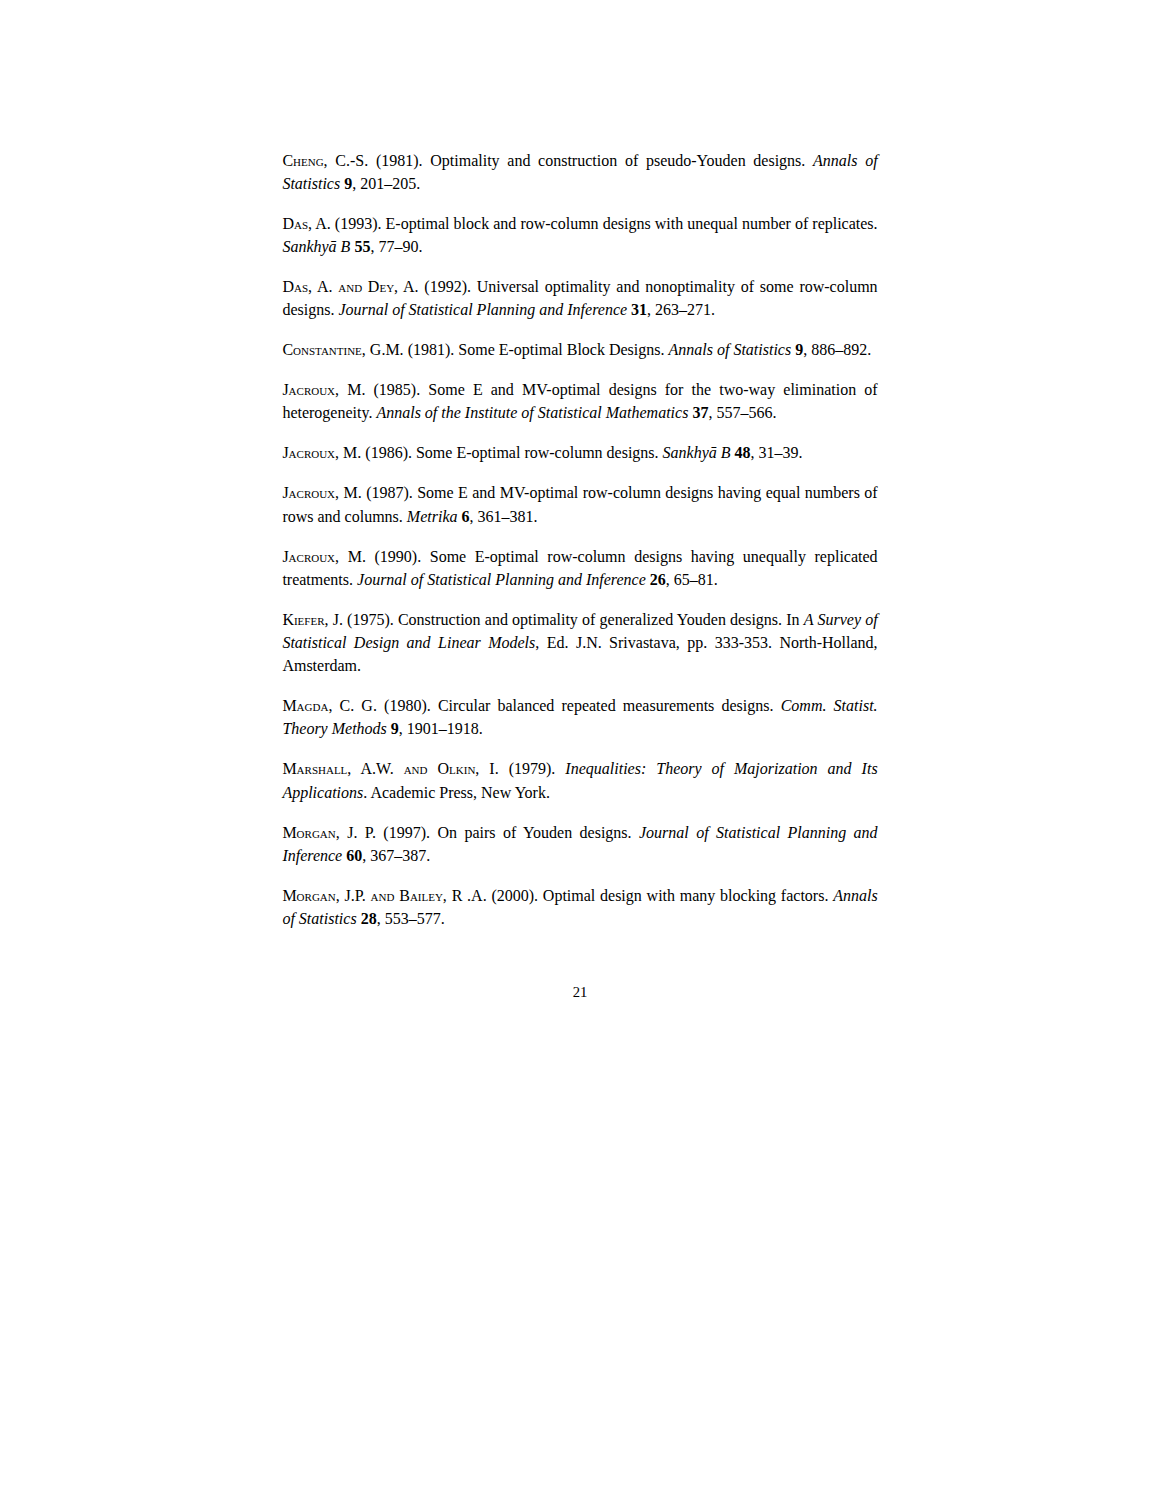Cheng, C.-S. (1981). Optimality and construction of pseudo-Youden designs. Annals of Statistics 9, 201–205.
Das, A. (1993). E-optimal block and row-column designs with unequal number of replicates. Sankhyā B 55, 77–90.
Das, A. and Dey, A. (1992). Universal optimality and nonoptimality of some row-column designs. Journal of Statistical Planning and Inference 31, 263–271.
Constantine, G.M. (1981). Some E-optimal Block Designs. Annals of Statistics 9, 886–892.
Jacroux, M. (1985). Some E and MV-optimal designs for the two-way elimination of heterogeneity. Annals of the Institute of Statistical Mathematics 37, 557–566.
Jacroux, M. (1986). Some E-optimal row-column designs. Sankhyā B 48, 31–39.
Jacroux, M. (1987). Some E and MV-optimal row-column designs having equal numbers of rows and columns. Metrika 6, 361–381.
Jacroux, M. (1990). Some E-optimal row-column designs having unequally replicated treatments. Journal of Statistical Planning and Inference 26, 65–81.
Kiefer, J. (1975). Construction and optimality of generalized Youden designs. In A Survey of Statistical Design and Linear Models, Ed. J.N. Srivastava, pp. 333-353. North-Holland, Amsterdam.
Magda, C. G. (1980). Circular balanced repeated measurements designs. Comm. Statist. Theory Methods 9, 1901–1918.
Marshall, A.W. and Olkin, I. (1979). Inequalities: Theory of Majorization and Its Applications. Academic Press, New York.
Morgan, J. P. (1997). On pairs of Youden designs. Journal of Statistical Planning and Inference 60, 367–387.
Morgan, J.P. and Bailey, R .A. (2000). Optimal design with many blocking factors. Annals of Statistics 28, 553–577.
21